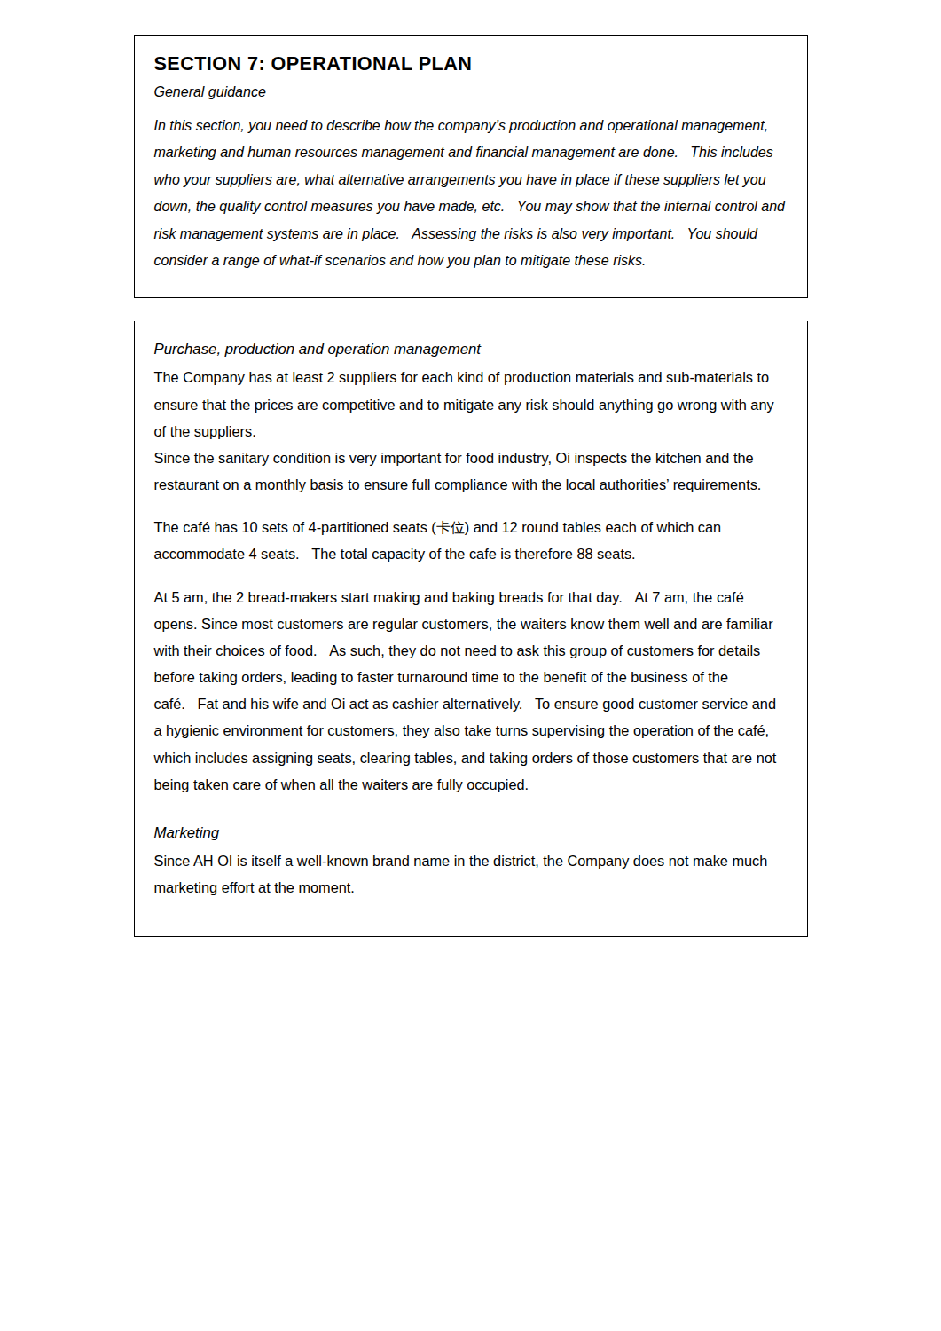SECTION 7: OPERATIONAL PLAN
General guidance
In this section, you need to describe how the company’s production and operational management, marketing and human resources management and financial management are done. This includes who your suppliers are, what alternative arrangements you have in place if these suppliers let you down, the quality control measures you have made, etc. You may show that the internal control and risk management systems are in place. Assessing the risks is also very important. You should consider a range of what-if scenarios and how you plan to mitigate these risks.
Purchase, production and operation management
The Company has at least 2 suppliers for each kind of production materials and sub-materials to ensure that the prices are competitive and to mitigate any risk should anything go wrong with any of the suppliers.
Since the sanitary condition is very important for food industry, Oi inspects the kitchen and the restaurant on a monthly basis to ensure full compliance with the local authorities’ requirements.
The café has 10 sets of 4-partitioned seats (卡位) and 12 round tables each of which can accommodate 4 seats. The total capacity of the cafe is therefore 88 seats.
At 5 am, the 2 bread-makers start making and baking breads for that day. At 7 am, the café opens. Since most customers are regular customers, the waiters know them well and are familiar with their choices of food. As such, they do not need to ask this group of customers for details before taking orders, leading to faster turnaround time to the benefit of the business of the café. Fat and his wife and Oi act as cashier alternatively. To ensure good customer service and a hygienic environment for customers, they also take turns supervising the operation of the café, which includes assigning seats, clearing tables, and taking orders of those customers that are not being taken care of when all the waiters are fully occupied.
Marketing
Since AH OI is itself a well-known brand name in the district, the Company does not make much marketing effort at the moment.